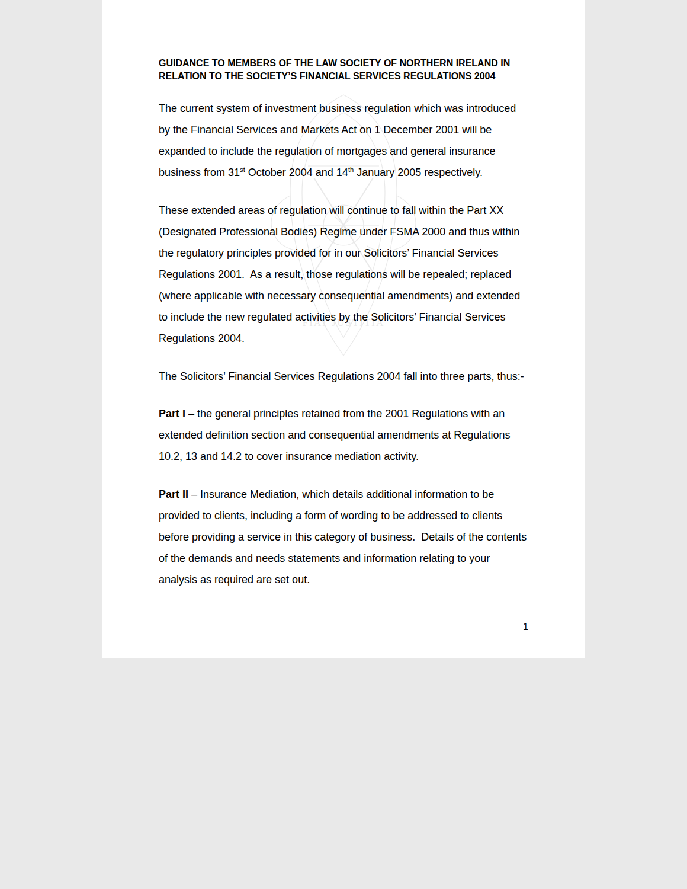Guidance to members of the Law Society of Northern Ireland in relation to the Society’s Financial Services Regulations 2004
The current system of investment business regulation which was introduced by the Financial Services and Markets Act on 1 December 2001 will be expanded to include the regulation of mortgages and general insurance business from 31st October 2004 and 14th January 2005 respectively.
These extended areas of regulation will continue to fall within the Part XX (Designated Professional Bodies) Regime under FSMA 2000 and thus within the regulatory principles provided for in our Solicitors’ Financial Services Regulations 2001. As a result, those regulations will be repealed; replaced (where applicable with necessary consequential amendments) and extended to include the new regulated activities by the Solicitors’ Financial Services Regulations 2004.
The Solicitors’ Financial Services Regulations 2004 fall into three parts, thus:-
Part I – the general principles retained from the 2001 Regulations with an extended definition section and consequential amendments at Regulations 10.2, 13 and 14.2 to cover insurance mediation activity.
Part II – Insurance Mediation, which details additional information to be provided to clients, including a form of wording to be addressed to clients before providing a service in this category of business. Details of the contents of the demands and needs statements and information relating to your analysis as required are set out.
1